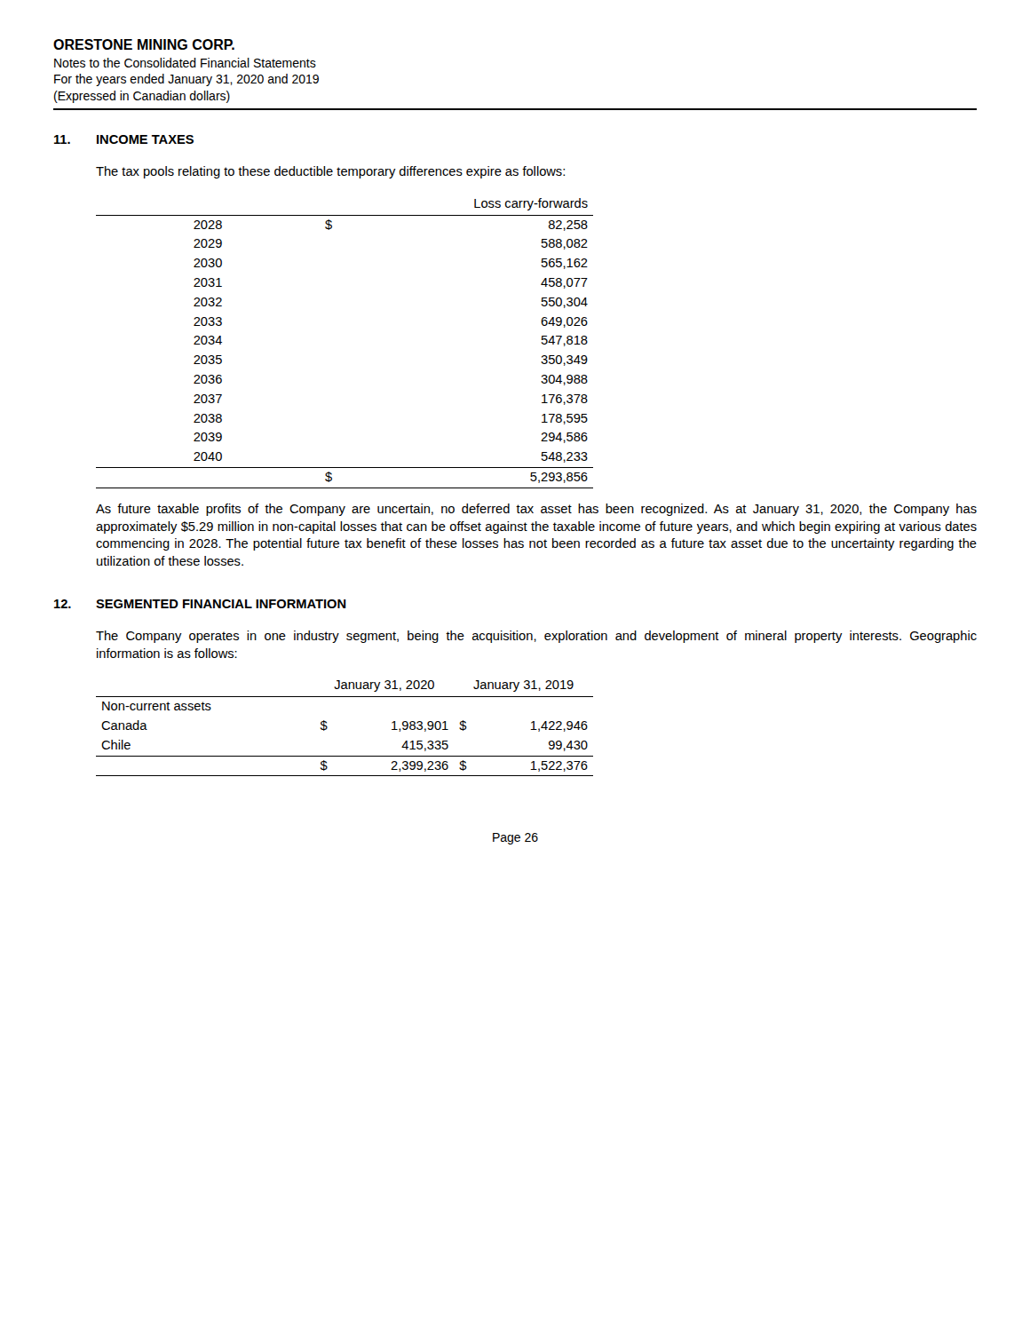ORESTONE MINING CORP.
Notes to the Consolidated Financial Statements
For the years ended January 31, 2020 and 2019
(Expressed in Canadian dollars)
11. INCOME TAXES
The tax pools relating to these deductible temporary differences expire as follows:
| | Loss carry-forwards |
| --- | --- |
| 2028 | $ | 82,258 |
| 2029 | | 588,082 |
| 2030 | | 565,162 |
| 2031 | | 458,077 |
| 2032 | | 550,304 |
| 2033 | | 649,026 |
| 2034 | | 547,818 |
| 2035 | | 350,349 |
| 2036 | | 304,988 |
| 2037 | | 176,378 |
| 2038 | | 178,595 |
| 2039 | | 294,586 |
| 2040 | | 548,233 |
| | $ | 5,293,856 |
As future taxable profits of the Company are uncertain, no deferred tax asset has been recognized. As at January 31, 2020, the Company has approximately $5.29 million in non-capital losses that can be offset against the taxable income of future years, and which begin expiring at various dates commencing in 2028. The potential future tax benefit of these losses has not been recorded as a future tax asset due to the uncertainty regarding the utilization of these losses.
12. SEGMENTED FINANCIAL INFORMATION
The Company operates in one industry segment, being the acquisition, exploration and development of mineral property interests. Geographic information is as follows:
| | January 31, 2020 | January 31, 2019 |
| --- | --- | --- |
| Non-current assets | | | | |
| Canada | $ | 1,983,901 | $ | 1,422,946 |
| Chile | | 415,335 | | 99,430 |
| | $ | 2,399,236 | $ | 1,522,376 |
Page 26